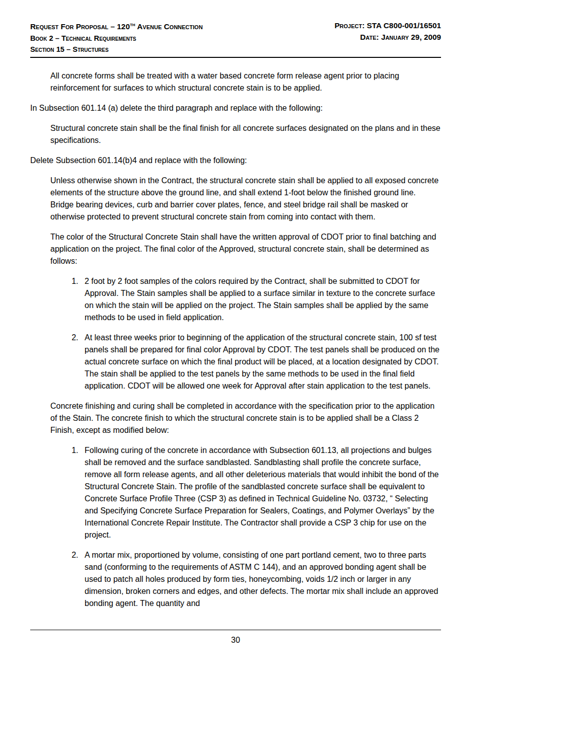| Request For Proposal – 120 th Avenue Connection Book 2 – Technical Requirements Section 15 – Structures | Project: STA C800-001/16501 Date: January 29, 2009 |
All concrete forms shall be treated with a water based concrete form release agent prior to placing reinforcement for surfaces to which structural concrete stain is to be applied.
In Subsection 601.14 (a) delete the third paragraph and replace with the following:
Structural concrete stain shall be the final finish for all concrete surfaces designated on the plans and in these specifications.
Delete Subsection 601.14(b)4 and replace with the following:
Unless otherwise shown in the Contract, the structural concrete stain shall be applied to all exposed concrete elements of the structure above the ground line, and shall extend 1-foot below the finished ground line. Bridge bearing devices, curb and barrier cover plates, fence, and steel bridge rail shall be masked or otherwise protected to prevent structural concrete stain from coming into contact with them.
The color of the Structural Concrete Stain shall have the written approval of CDOT prior to final batching and application on the project. The final color of the Approved, structural concrete stain, shall be determined as follows:
2 foot by 2 foot samples of the colors required by the Contract, shall be submitted to CDOT for Approval. The Stain samples shall be applied to a surface similar in texture to the concrete surface on which the stain will be applied on the project. The Stain samples shall be applied by the same methods to be used in field application.
At least three weeks prior to beginning of the application of the structural concrete stain, 100 sf test panels shall be prepared for final color Approval by CDOT. The test panels shall be produced on the actual concrete surface on which the final product will be placed, at a location designated by CDOT. The stain shall be applied to the test panels by the same methods to be used in the final field application. CDOT will be allowed one week for Approval after stain application to the test panels.
Concrete finishing and curing shall be completed in accordance with the specification prior to the application of the Stain. The concrete finish to which the structural concrete stain is to be applied shall be a Class 2 Finish, except as modified below:
Following curing of the concrete in accordance with Subsection 601.13, all projections and bulges shall be removed and the surface sandblasted. Sandblasting shall profile the concrete surface, remove all form release agents, and all other deleterious materials that would inhibit the bond of the Structural Concrete Stain. The profile of the sandblasted concrete surface shall be equivalent to Concrete Surface Profile Three (CSP 3) as defined in Technical Guideline No. 03732, “ Selecting and Specifying Concrete Surface Preparation for Sealers, Coatings, and Polymer Overlays” by the International Concrete Repair Institute. The Contractor shall provide a CSP 3 chip for use on the project.
A mortar mix, proportioned by volume, consisting of one part portland cement, two to three parts sand (conforming to the requirements of ASTM C 144), and an approved bonding agent shall be used to patch all holes produced by form ties, honeycombing, voids 1/2 inch or larger in any dimension, broken corners and edges, and other defects. The mortar mix shall include an approved bonding agent. The quantity and
30